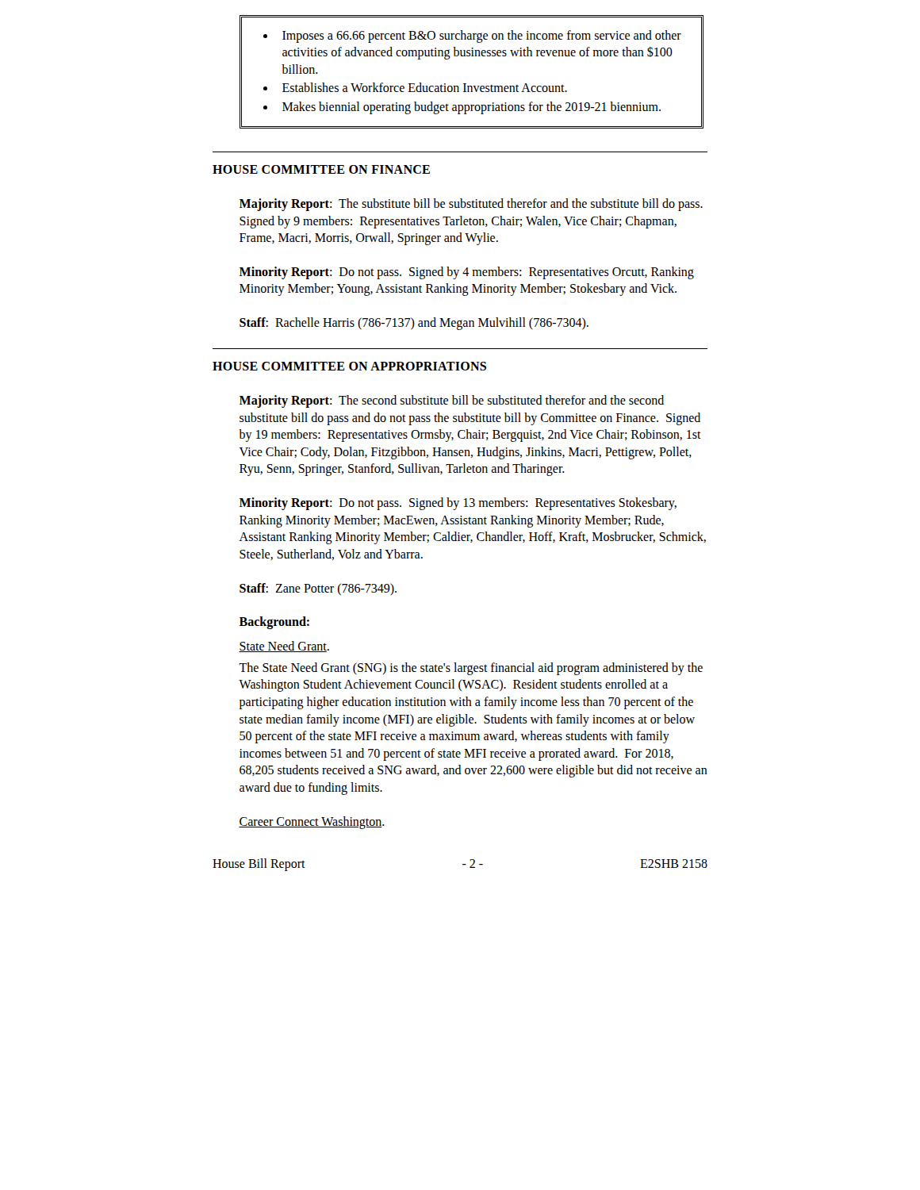Imposes a 66.66 percent B&O surcharge on the income from service and other activities of advanced computing businesses with revenue of more than $100 billion.
Establishes a Workforce Education Investment Account.
Makes biennial operating budget appropriations for the 2019-21 biennium.
HOUSE COMMITTEE ON FINANCE
Majority Report: The substitute bill be substituted therefor and the substitute bill do pass. Signed by 9 members: Representatives Tarleton, Chair; Walen, Vice Chair; Chapman, Frame, Macri, Morris, Orwall, Springer and Wylie.
Minority Report: Do not pass. Signed by 4 members: Representatives Orcutt, Ranking Minority Member; Young, Assistant Ranking Minority Member; Stokesbary and Vick.
Staff: Rachelle Harris (786-7137) and Megan Mulvihill (786-7304).
HOUSE COMMITTEE ON APPROPRIATIONS
Majority Report: The second substitute bill be substituted therefor and the second substitute bill do pass and do not pass the substitute bill by Committee on Finance. Signed by 19 members: Representatives Ormsby, Chair; Bergquist, 2nd Vice Chair; Robinson, 1st Vice Chair; Cody, Dolan, Fitzgibbon, Hansen, Hudgins, Jinkins, Macri, Pettigrew, Pollet, Ryu, Senn, Springer, Stanford, Sullivan, Tarleton and Tharinger.
Minority Report: Do not pass. Signed by 13 members: Representatives Stokesbary, Ranking Minority Member; MacEwen, Assistant Ranking Minority Member; Rude, Assistant Ranking Minority Member; Caldier, Chandler, Hoff, Kraft, Mosbrucker, Schmick, Steele, Sutherland, Volz and Ybarra.
Staff: Zane Potter (786-7349).
Background:
State Need Grant.
The State Need Grant (SNG) is the state's largest financial aid program administered by the Washington Student Achievement Council (WSAC). Resident students enrolled at a participating higher education institution with a family income less than 70 percent of the state median family income (MFI) are eligible. Students with family incomes at or below 50 percent of the state MFI receive a maximum award, whereas students with family incomes between 51 and 70 percent of state MFI receive a prorated award. For 2018, 68,205 students received a SNG award, and over 22,600 were eligible but did not receive an award due to funding limits.
Career Connect Washington.
House Bill Report E2SHB 2158
- 2 -